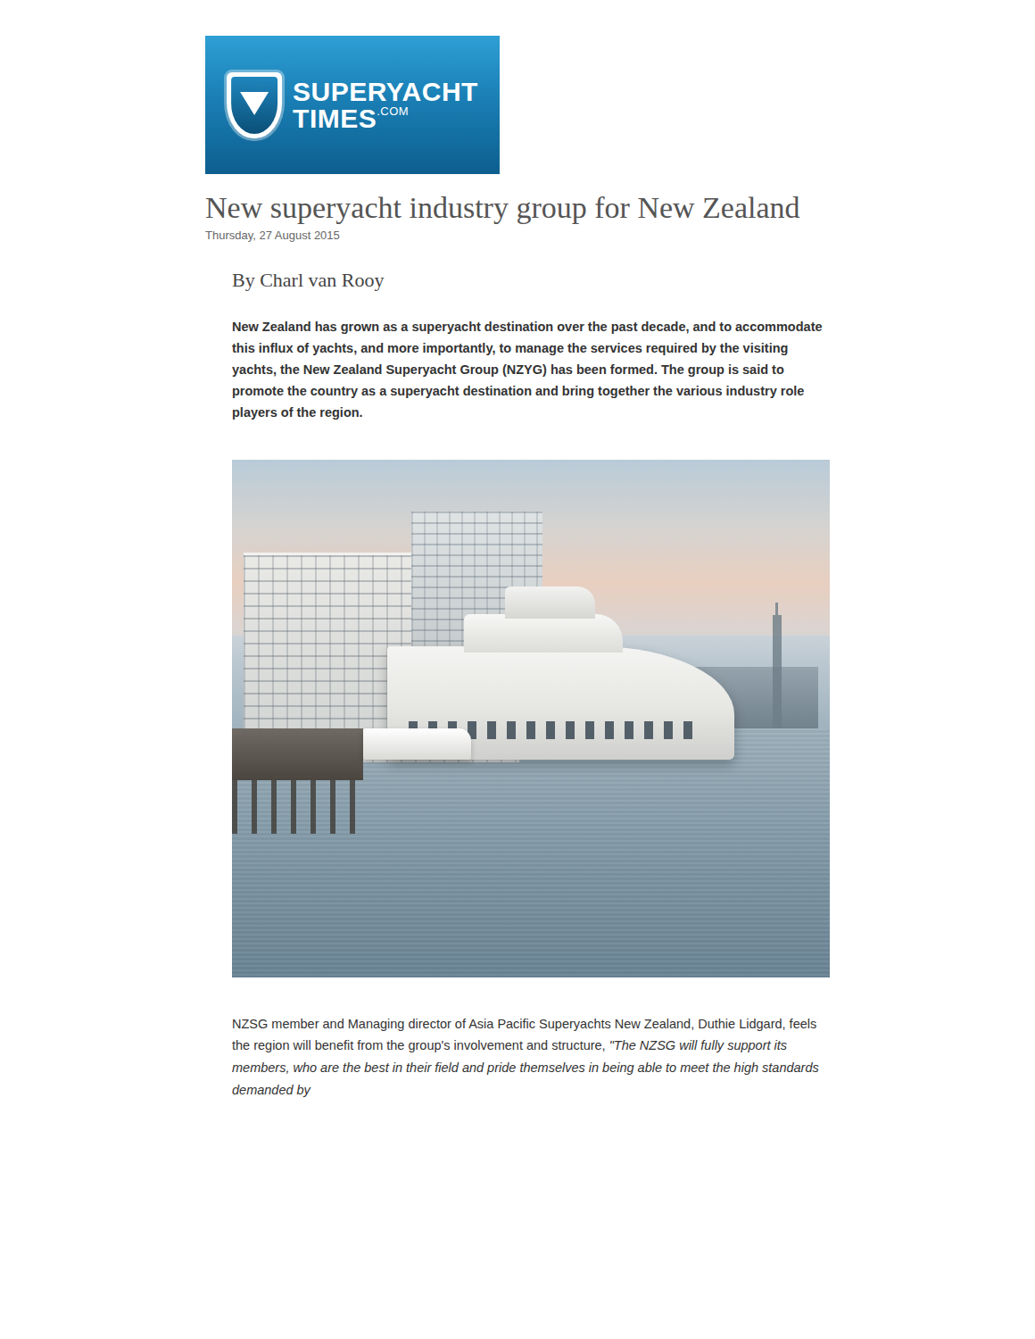SUPERYACHT TIMES.COM
New superyacht industry group for New Zealand
Thursday, 27 August 2015
By Charl van Rooy
New Zealand has grown as a superyacht destination over the past decade, and to accommodate this influx of yachts, and more importantly, to manage the services required by the visiting yachts, the New Zealand Superyacht Group (NZYG) has been formed. The group is said to promote the country as a superyacht destination and bring together the various industry role players of the region.
NZSG member and Managing director of Asia Pacific Superyachts New Zealand, Duthie Lidgard, feels the region will benefit from the group's involvement and structure, "The NZSG will fully support its members, who are the best in their field and pride themselves in being able to meet the high standards demanded by